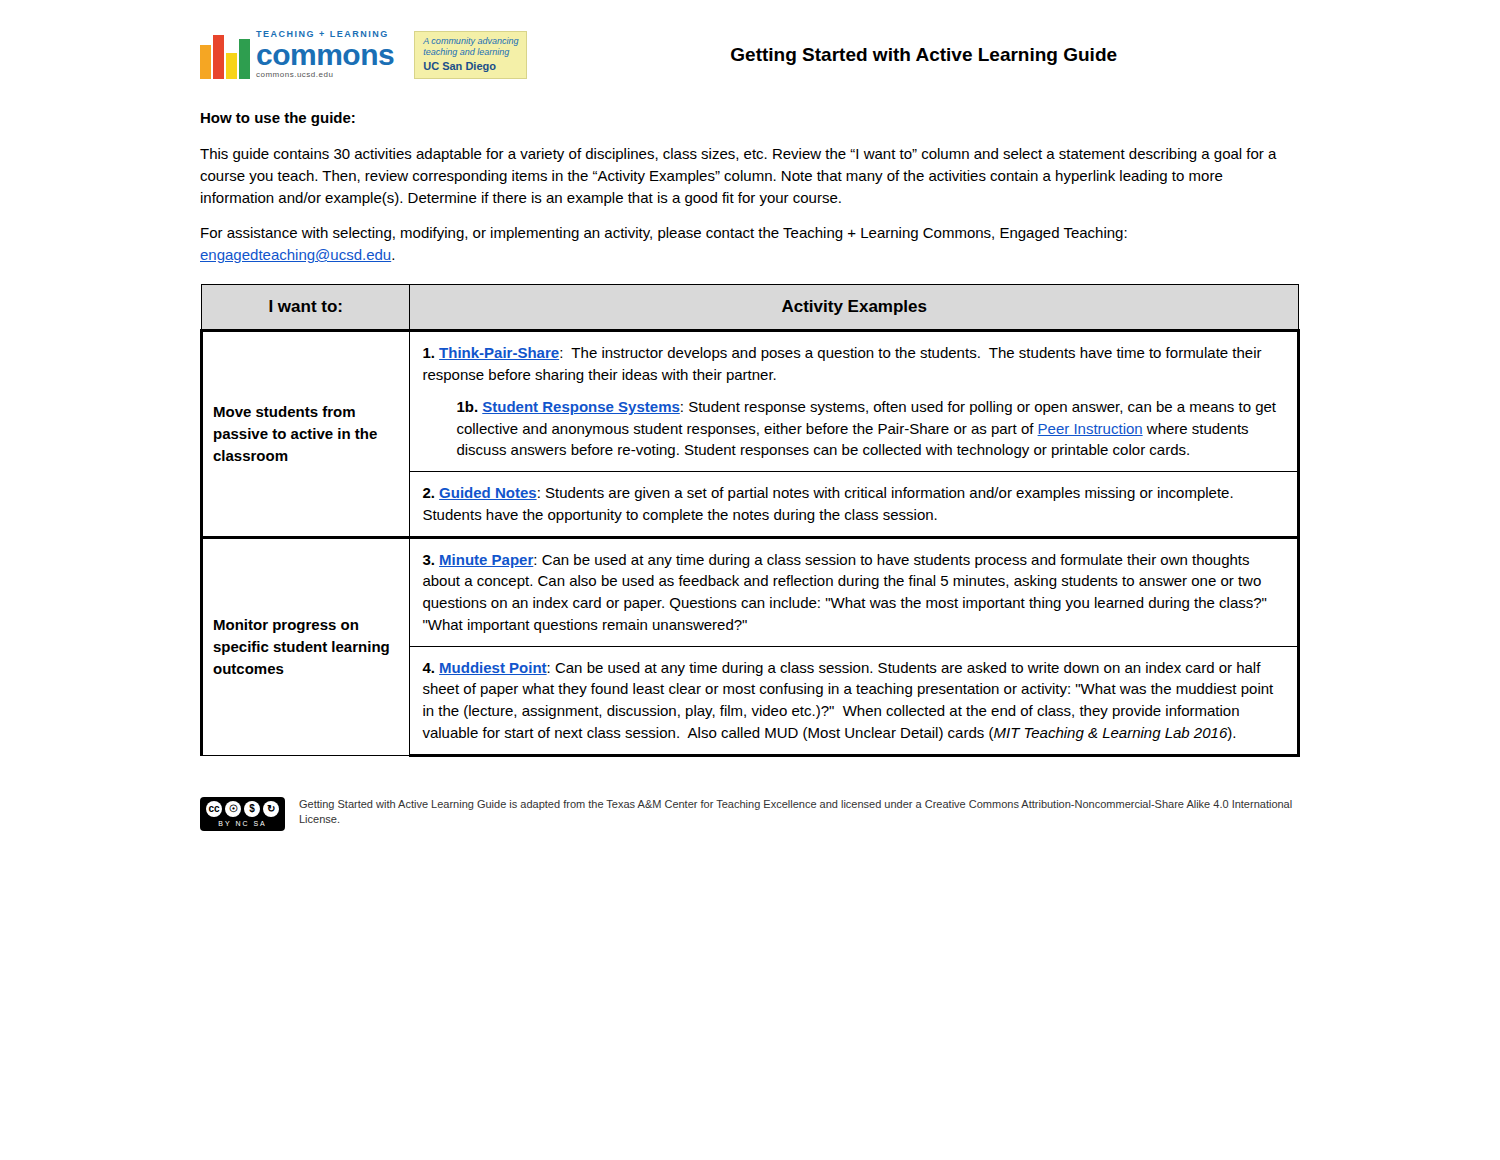TEACHING + LEARNING
commons
commons.ucsd.edu
A community advancing
teaching and learning
UC San Diego
Getting Started with Active Learning Guide
How to use the guide:
This guide contains 30 activities adaptable for a variety of disciplines, class sizes, etc. Review the “I want to” column and select a statement describing a goal for a course you teach. Then, review corresponding items in the “Activity Examples” column. Note that many of the activities contain a hyperlink leading to more information and/or example(s). Determine if there is an example that is a good fit for your course.
For assistance with selecting, modifying, or implementing an activity, please contact the Teaching + Learning Commons, Engaged Teaching: engagedteaching@ucsd.edu.
| I want to: | Activity Examples |
| --- | --- |
| Move students from passive to active in the classroom | 1. Think-Pair-Share : The instructor develops and poses a question to the students. The students have time to formulate their response before sharing their ideas with their partner. 1b. Student Response Systems : Student response systems, often used for polling or open answer, can be a means to get collective and anonymous student responses, either before the Pair-Share or as part of Peer Instruction where students discuss answers before re-voting. Student responses can be collected with technology or printable color cards. |
| 2. Guided Notes : Students are given a set of partial notes with critical information and/or examples missing or incomplete. Students have the opportunity to complete the notes during the class session. |
| Monitor progress on specific student learning outcomes | 3. Minute Paper : Can be used at any time during a class session to have students process and formulate their own thoughts about a concept. Can also be used as feedback and reflection during the final 5 minutes, asking students to answer one or two questions on an index card or paper. Questions can include: "What was the most important thing you learned during the class?" "What important questions remain unanswered?" |
| 4. Muddiest Point : Can be used at any time during a class session. Students are asked to write down on an index card or half sheet of paper what they found least clear or most confusing in a teaching presentation or activity: "What was the muddiest point in the (lecture, assignment, discussion, play, film, video etc.)?" When collected at the end of class, they provide information valuable for start of next class session. Also called MUD (Most Unclear Detail) cards ( MIT Teaching & Learning Lab 2016 ). |
cc☉$↻
BY NC SA
Getting Started with Active Learning Guide is adapted from the Texas A&M Center for Teaching Excellence and licensed under a Creative Commons Attribution-Noncommercial-Share Alike 4.0 International License.